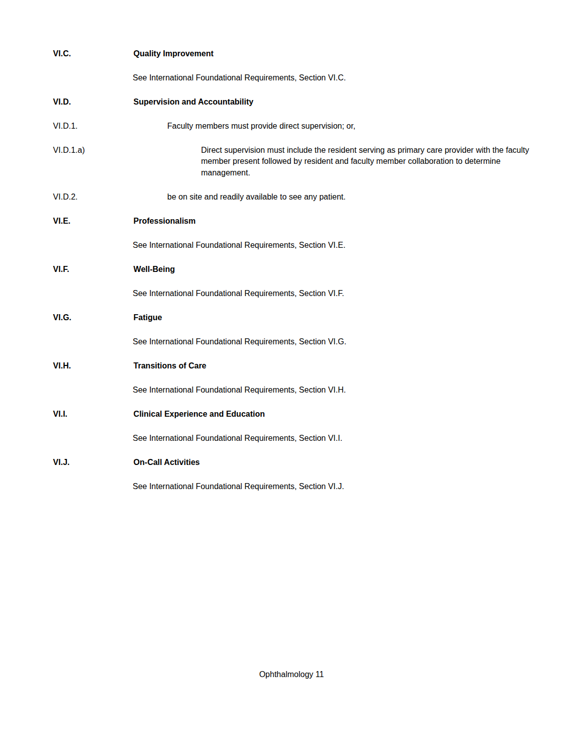VI.C.
Quality Improvement
See International Foundational Requirements, Section VI.C.
VI.D.
Supervision and Accountability
VI.D.1.
Faculty members must provide direct supervision; or,
VI.D.1.a)
Direct supervision must include the resident serving as primary care provider with the faculty member present followed by resident and faculty member collaboration to determine management.
VI.D.2.
be on site and readily available to see any patient.
VI.E.
Professionalism
See International Foundational Requirements, Section VI.E.
VI.F.
Well-Being
See International Foundational Requirements, Section VI.F.
VI.G.
Fatigue
See International Foundational Requirements, Section VI.G.
VI.H.
Transitions of Care
See International Foundational Requirements, Section VI.H.
VI.I.
Clinical Experience and Education
See International Foundational Requirements, Section VI.I.
VI.J.
On-Call Activities
See International Foundational Requirements, Section VI.J.
Ophthalmology 11